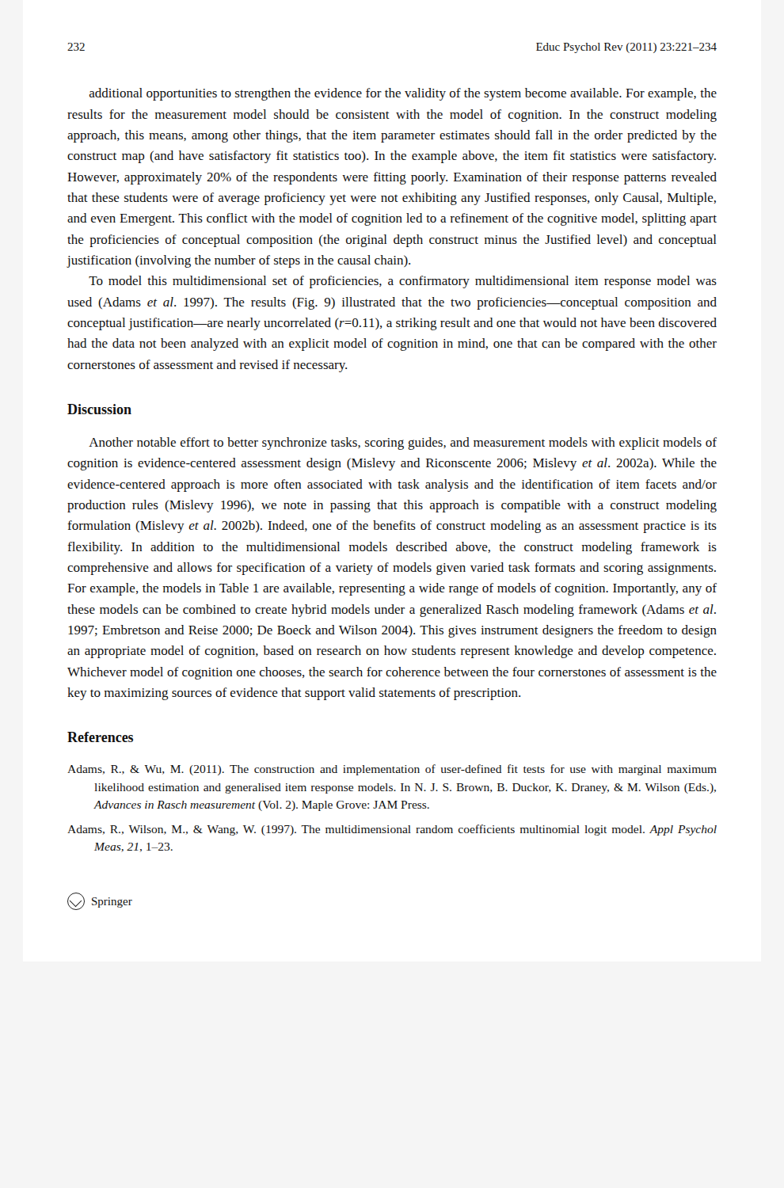232 Educ Psychol Rev (2011) 23:221–234
additional opportunities to strengthen the evidence for the validity of the system become available. For example, the results for the measurement model should be consistent with the model of cognition. In the construct modeling approach, this means, among other things, that the item parameter estimates should fall in the order predicted by the construct map (and have satisfactory fit statistics too). In the example above, the item fit statistics were satisfactory. However, approximately 20% of the respondents were fitting poorly. Examination of their response patterns revealed that these students were of average proficiency yet were not exhibiting any Justified responses, only Causal, Multiple, and even Emergent. This conflict with the model of cognition led to a refinement of the cognitive model, splitting apart the proficiencies of conceptual composition (the original depth construct minus the Justified level) and conceptual justification (involving the number of steps in the causal chain).
To model this multidimensional set of proficiencies, a confirmatory multidimensional item response model was used (Adams et al. 1997). The results (Fig. 9) illustrated that the two proficiencies—conceptual composition and conceptual justification—are nearly uncorrelated (r=0.11), a striking result and one that would not have been discovered had the data not been analyzed with an explicit model of cognition in mind, one that can be compared with the other cornerstones of assessment and revised if necessary.
Discussion
Another notable effort to better synchronize tasks, scoring guides, and measurement models with explicit models of cognition is evidence-centered assessment design (Mislevy and Riconscente 2006; Mislevy et al. 2002a). While the evidence-centered approach is more often associated with task analysis and the identification of item facets and/or production rules (Mislevy 1996), we note in passing that this approach is compatible with a construct modeling formulation (Mislevy et al. 2002b). Indeed, one of the benefits of construct modeling as an assessment practice is its flexibility. In addition to the multidimensional models described above, the construct modeling framework is comprehensive and allows for specification of a variety of models given varied task formats and scoring assignments. For example, the models in Table 1 are available, representing a wide range of models of cognition. Importantly, any of these models can be combined to create hybrid models under a generalized Rasch modeling framework (Adams et al. 1997; Embretson and Reise 2000; De Boeck and Wilson 2004). This gives instrument designers the freedom to design an appropriate model of cognition, based on research on how students represent knowledge and develop competence. Whichever model of cognition one chooses, the search for coherence between the four cornerstones of assessment is the key to maximizing sources of evidence that support valid statements of prescription.
References
Adams, R., & Wu, M. (2011). The construction and implementation of user-defined fit tests for use with marginal maximum likelihood estimation and generalised item response models. In N. J. S. Brown, B. Duckor, K. Draney, & M. Wilson (Eds.), Advances in Rasch measurement (Vol. 2). Maple Grove: JAM Press.
Adams, R., Wilson, M., & Wang, W. (1997). The multidimensional random coefficients multinomial logit model. Appl Psychol Meas, 21, 1–23.
Springer